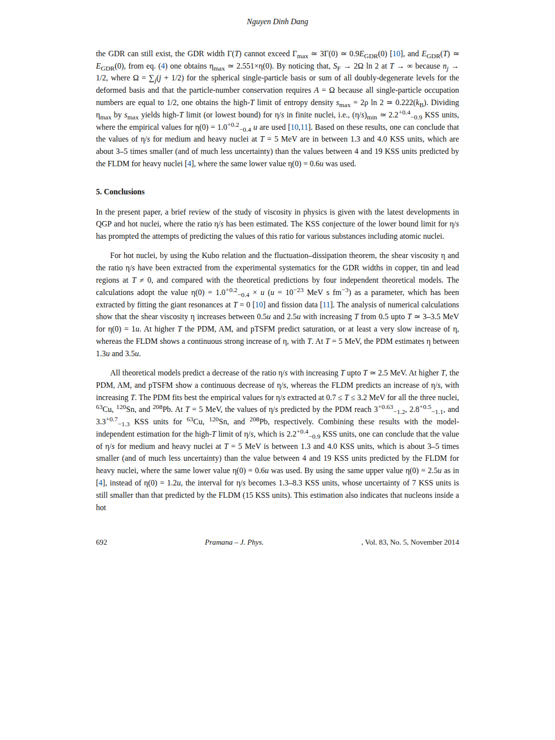Nguyen Dinh Dang
the GDR can still exist, the GDR width Γ(T) cannot exceed Γmax ≃ 3Γ(0) ≃ 0.9EGDR(0) [10], and EGDR(T) ≃ EGDR(0), from eq. (4) one obtains ηmax ≃ 2.551×η(0). By noticing that, SF → 2Ω ln 2 at T → ∞ because nj → 1/2, where Ω = ∑j(j + 1/2) for the spherical single-particle basis or sum of all doubly-degenerate levels for the deformed basis and that the particle-number conservation requires A = Ω because all single-particle occupation numbers are equal to 1/2, one obtains the high-T limit of entropy density smax = 2ρ ln 2 ≃ 0.222(kB). Dividing ηmax by smax yields high-T limit (or lowest bound) for η/s in finite nuclei, i.e., (η/s)min ≃ 2.2+0.4−0.9 KSS units, where the empirical values for η(0) = 1.0+0.2−0.4 u are used [10,11]. Based on these results, one can conclude that the values of η/s for medium and heavy nuclei at T = 5 MeV are in between 1.3 and 4.0 KSS units, which are about 3–5 times smaller (and of much less uncertainty) than the values between 4 and 19 KSS units predicted by the FLDM for heavy nuclei [4], where the same lower value η(0) = 0.6u was used.
5. Conclusions
In the present paper, a brief review of the study of viscosity in physics is given with the latest developments in QGP and hot nuclei, where the ratio η/s has been estimated. The KSS conjecture of the lower bound limit for η/s has prompted the attempts of predicting the values of this ratio for various substances including atomic nuclei.
For hot nuclei, by using the Kubo relation and the fluctuation–dissipation theorem, the shear viscosity η and the ratio η/s have been extracted from the experimental systematics for the GDR widths in copper, tin and lead regions at T ≠ 0, and compared with the theoretical predictions by four independent theoretical models. The calculations adopt the value η(0) = 1.0+0.2−0.4 × u (u = 10−23 MeV s fm−3) as a parameter, which has been extracted by fitting the giant resonances at T = 0 [10] and fission data [11]. The analysis of numerical calculations show that the shear viscosity η increases between 0.5u and 2.5u with increasing T from 0.5 upto T ≃ 3–3.5 MeV for η(0) = 1u. At higher T the PDM, AM, and pTSFM predict saturation, or at least a very slow increase of η, whereas the FLDM shows a continuous strong increase of η, with T. At T = 5 MeV, the PDM estimates η between 1.3u and 3.5u.
All theoretical models predict a decrease of the ratio η/s with increasing T upto T ≃ 2.5 MeV. At higher T, the PDM, AM, and pTSFM show a continuous decrease of η/s, whereas the FLDM predicts an increase of η/s, with increasing T. The PDM fits best the empirical values for η/s extracted at 0.7 ≤ T ≤ 3.2 MeV for all the three nuclei, 63Cu, 120Sn, and 208Pb. At T = 5 MeV, the values of η/s predicted by the PDM reach 3+0.63−1.2, 2.8+0.5−1.1, and 3.3+0.7−1.3 KSS units for 63Cu, 120Sn, and 208Pb, respectively. Combining these results with the model-independent estimation for the high-T limit of η/s, which is 2.2+0.4−0.9 KSS units, one can conclude that the value of η/s for medium and heavy nuclei at T = 5 MeV is between 1.3 and 4.0 KSS units, which is about 3–5 times smaller (and of much less uncertainty) than the value between 4 and 19 KSS units predicted by the FLDM for heavy nuclei, where the same lower value η(0) = 0.6u was used. By using the same upper value η(0) = 2.5u as in [4], instead of η(0) = 1.2u, the interval for η/s becomes 1.3–8.3 KSS units, whose uncertainty of 7 KSS units is still smaller than that predicted by the FLDM (15 KSS units). This estimation also indicates that nucleons inside a hot
692 Pramana – J. Phys., Vol. 83, No. 5, November 2014